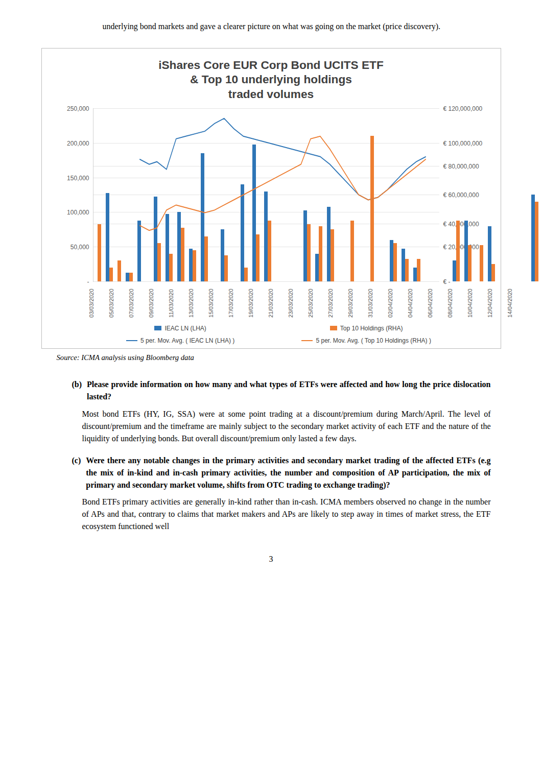underlying bond markets and gave a clearer picture on what was going on the market (price discovery).
iShares Core EUR Corp Bond UCITS ETF
& Top 10 underlying holdings
traded volumes
250,000€ 120,000,000
200,000€ 100,000,000
€ 80,000,000
150,000
€ 60,000,000
100,000
€ 40,000,000
50,000€ 20,000,000
-€ -
03/03/2020 05/03/2020 07/03/2020 09/03/2020 11/03/2020 13/03/2020 15/03/2020 17/03/2020 19/03/2020 21/03/2020 23/03/2020 25/03/2020 27/03/2020 29/03/2020 31/03/2020 02/04/2020 04/04/2020 06/04/2020 08/04/2020 10/04/2020 12/04/2020 14/04/2020
IEAC LN (LHA) Top 10 Holdings (RHA)
5 per. Mov. Avg. ( IEAC LN (LHA) ) 5 per. Mov. Avg. ( Top 10 Holdings (RHA) )
Source: ICMA analysis using Bloomberg data
(b) Please provide information on how many and what types of ETFs were affected and how long the price dislocation lasted?
Most bond ETFs (HY, IG, SSA) were at some point trading at a discount/premium during March/April. The level of discount/premium and the timeframe are mainly subject to the secondary market activity of each ETF and the nature of the liquidity of underlying bonds. But overall discount/premium only lasted a few days.
(c) Were there any notable changes in the primary activities and secondary market trading of the affected ETFs (e.g the mix of in-kind and in-cash primary activities, the number and composition of AP participation, the mix of primary and secondary market volume, shifts from OTC trading to exchange trading)?
Bond ETFs primary activities are generally in-kind rather than in-cash. ICMA members observed no change in the number of APs and that, contrary to claims that market makers and APs are likely to step away in times of market stress, the ETF ecosystem functioned well
3